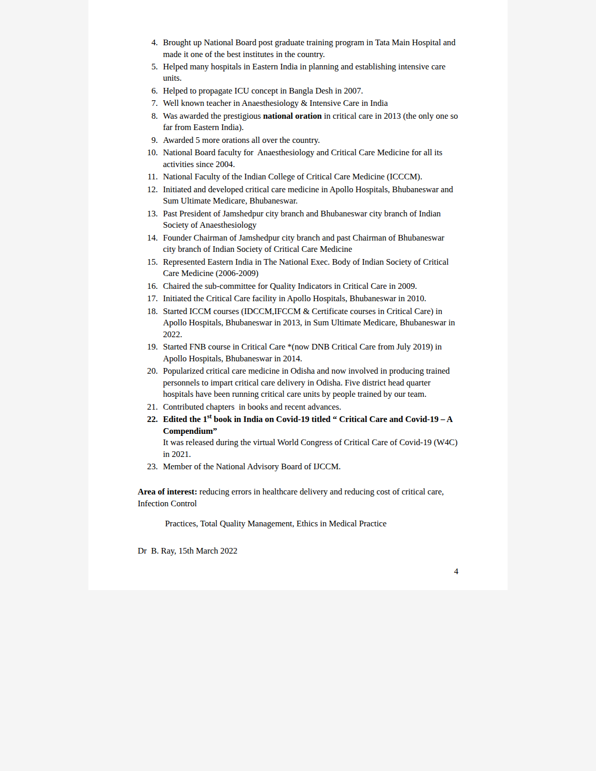Brought up National Board post graduate training program in Tata Main Hospital and made it one of the best institutes in the country.
Helped many hospitals in Eastern India in planning and establishing intensive care units.
Helped to propagate ICU concept in Bangla Desh in 2007.
Well known teacher in Anaesthesiology & Intensive Care in India
Was awarded the prestigious national oration in critical care in 2013 (the only one so far from Eastern India).
Awarded 5 more orations all over the country.
National Board faculty for Anaesthesiology and Critical Care Medicine for all its activities since 2004.
National Faculty of the Indian College of Critical Care Medicine (ICCCM).
Initiated and developed critical care medicine in Apollo Hospitals, Bhubaneswar and Sum Ultimate Medicare, Bhubaneswar.
Past President of Jamshedpur city branch and Bhubaneswar city branch of Indian Society of Anaesthesiology
Founder Chairman of Jamshedpur city branch and past Chairman of Bhubaneswar city branch of Indian Society of Critical Care Medicine
Represented Eastern India in The National Exec. Body of Indian Society of Critical Care Medicine (2006-2009)
Chaired the sub-committee for Quality Indicators in Critical Care in 2009.
Initiated the Critical Care facility in Apollo Hospitals, Bhubaneswar in 2010.
Started ICCM courses (IDCCM,IFCCM & Certificate courses in Critical Care) in Apollo Hospitals, Bhubaneswar in 2013, in Sum Ultimate Medicare, Bhubaneswar in 2022.
Started FNB course in Critical Care *(now DNB Critical Care from July 2019) in Apollo Hospitals, Bhubaneswar in 2014.
Popularized critical care medicine in Odisha and now involved in producing trained personnels to impart critical care delivery in Odisha. Five district head quarter hospitals have been running critical care units by people trained by our team.
Contributed chapters in books and recent advances.
Edited the 1st book in India on Covid-19 titled “ Critical Care and Covid-19 – A Compendium”
It was released during the virtual World Congress of Critical Care of Covid-19 (W4C) in 2021.
Member of the National Advisory Board of IJCCM.
Area of interest: reducing errors in healthcare delivery and reducing cost of critical care, Infection Control
Practices, Total Quality Management, Ethics in Medical Practice
Dr B. Ray, 15th March 2022
4